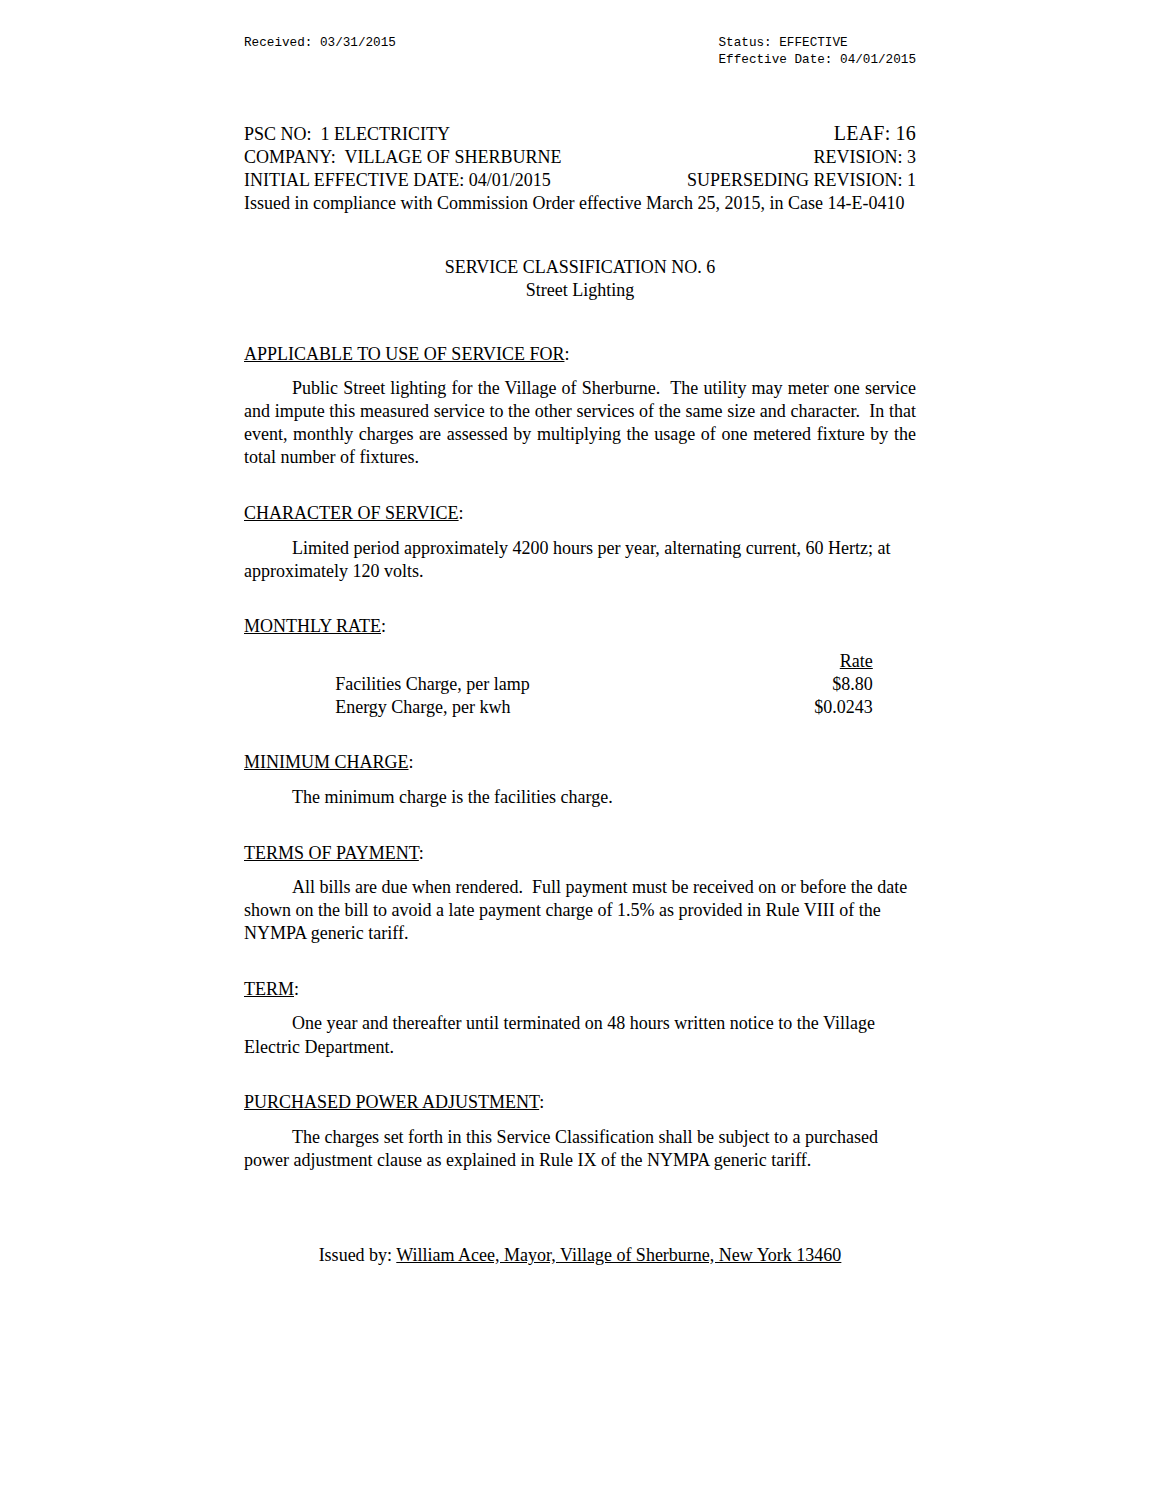Received: 03/31/2015
Status: EFFECTIVE Effective Date: 04/01/2015
PSC NO: 1 ELECTRICITY
LEAF: 16
COMPANY: VILLAGE OF SHERBURNE
REVISION: 3
INITIAL EFFECTIVE DATE: 04/01/2015
SUPERSEDING REVISION: 1
Issued in compliance with Commission Order effective March 25, 2015, in Case 14-E-0410
SERVICE CLASSIFICATION NO. 6 Street Lighting
APPLICABLE TO USE OF SERVICE FOR:
Public Street lighting for the Village of Sherburne. The utility may meter one service and impute this measured service to the other services of the same size and character. In that event, monthly charges are assessed by multiplying the usage of one metered fixture by the total number of fixtures.
CHARACTER OF SERVICE:
Limited period approximately 4200 hours per year, alternating current, 60 Hertz; at approximately 120 volts.
MONTHLY RATE:
| | Rate |
| Facilities Charge, per lamp | $8.80 |
| Energy Charge, per kwh | $0.0243 |
MINIMUM CHARGE:
The minimum charge is the facilities charge.
TERMS OF PAYMENT:
All bills are due when rendered. Full payment must be received on or before the date shown on the bill to avoid a late payment charge of 1.5% as provided in Rule VIII of the NYMPA generic tariff.
TERM:
One year and thereafter until terminated on 48 hours written notice to the Village Electric Department.
PURCHASED POWER ADJUSTMENT:
The charges set forth in this Service Classification shall be subject to a purchased power adjustment clause as explained in Rule IX of the NYMPA generic tariff.
Issued by: William Acee, Mayor, Village of Sherburne, New York 13460